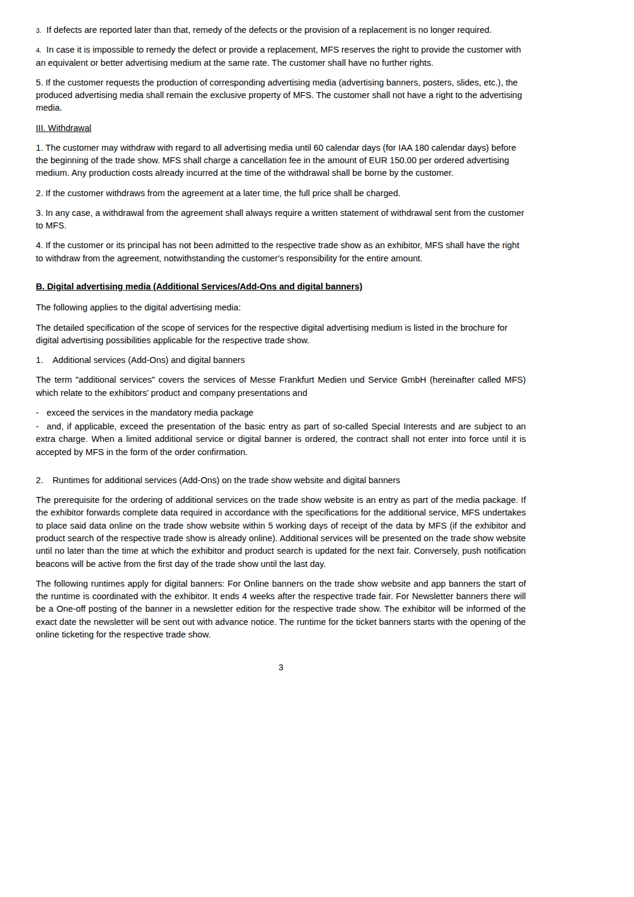3. If defects are reported later than that, remedy of the defects or the provision of a replacement is no longer required.
4. In case it is impossible to remedy the defect or provide a replacement, MFS reserves the right to provide the customer with an equivalent or better advertising medium at the same rate. The customer shall have no further rights.
5. If the customer requests the production of corresponding advertising media (advertising banners, posters, slides, etc.), the produced advertising media shall remain the exclusive property of MFS. The customer shall not have a right to the advertising media.
III. Withdrawal
1. The customer may withdraw with regard to all advertising media until 60 calendar days (for IAA 180 calendar days) before the beginning of the trade show. MFS shall charge a cancellation fee in the amount of EUR 150.00 per ordered advertising medium. Any production costs already incurred at the time of the withdrawal shall be borne by the customer.
2. If the customer withdraws from the agreement at a later time, the full price shall be charged.
3. In any case, a withdrawal from the agreement shall always require a written statement of withdrawal sent from the customer to MFS.
4. If the customer or its principal has not been admitted to the respective trade show as an exhibitor, MFS shall have the right to withdraw from the agreement, notwithstanding the customer's responsibility for the entire amount.
B. Digital advertising media (Additional Services/Add-Ons and digital banners)
The following applies to the digital advertising media:
The detailed specification of the scope of services for the respective digital advertising medium is listed in the brochure for digital advertising possibilities applicable for the respective trade show.
1. Additional services (Add-Ons) and digital banners
The term "additional services" covers the services of Messe Frankfurt Medien und Service GmbH (hereinafter called MFS) which relate to the exhibitors’ product and company presentations and
-exceed the services in the mandatory media package
-and, if applicable, exceed the presentation of the basic entry as part of so-called Special Interests and are subject to an extra charge. When a limited additional service or digital banner is ordered, the contract shall not enter into force until it is accepted by MFS in the form of the order confirmation.
2. Runtimes for additional services (Add-Ons) on the trade show website and digital banners
The prerequisite for the ordering of additional services on the trade show website is an entry as part of the media package. If the exhibitor forwards complete data required in accordance with the specifications for the additional service, MFS undertakes to place said data online on the trade show website within 5 working days of receipt of the data by MFS (if the exhibitor and product search of the respective trade show is already online). Additional services will be presented on the trade show website until no later than the time at which the exhibitor and product search is updated for the next fair. Conversely, push notification beacons will be active from the first day of the trade show until the last day.
The following runtimes apply for digital banners: For Online banners on the trade show website and app banners the start of the runtime is coordinated with the exhibitor. It ends 4 weeks after the respective trade fair. For Newsletter banners there will be a One-off posting of the banner in a newsletter edition for the respective trade show. The exhibitor will be informed of the exact date the newsletter will be sent out with advance notice. The runtime for the ticket banners starts with the opening of the online ticketing for the respective trade show.
3